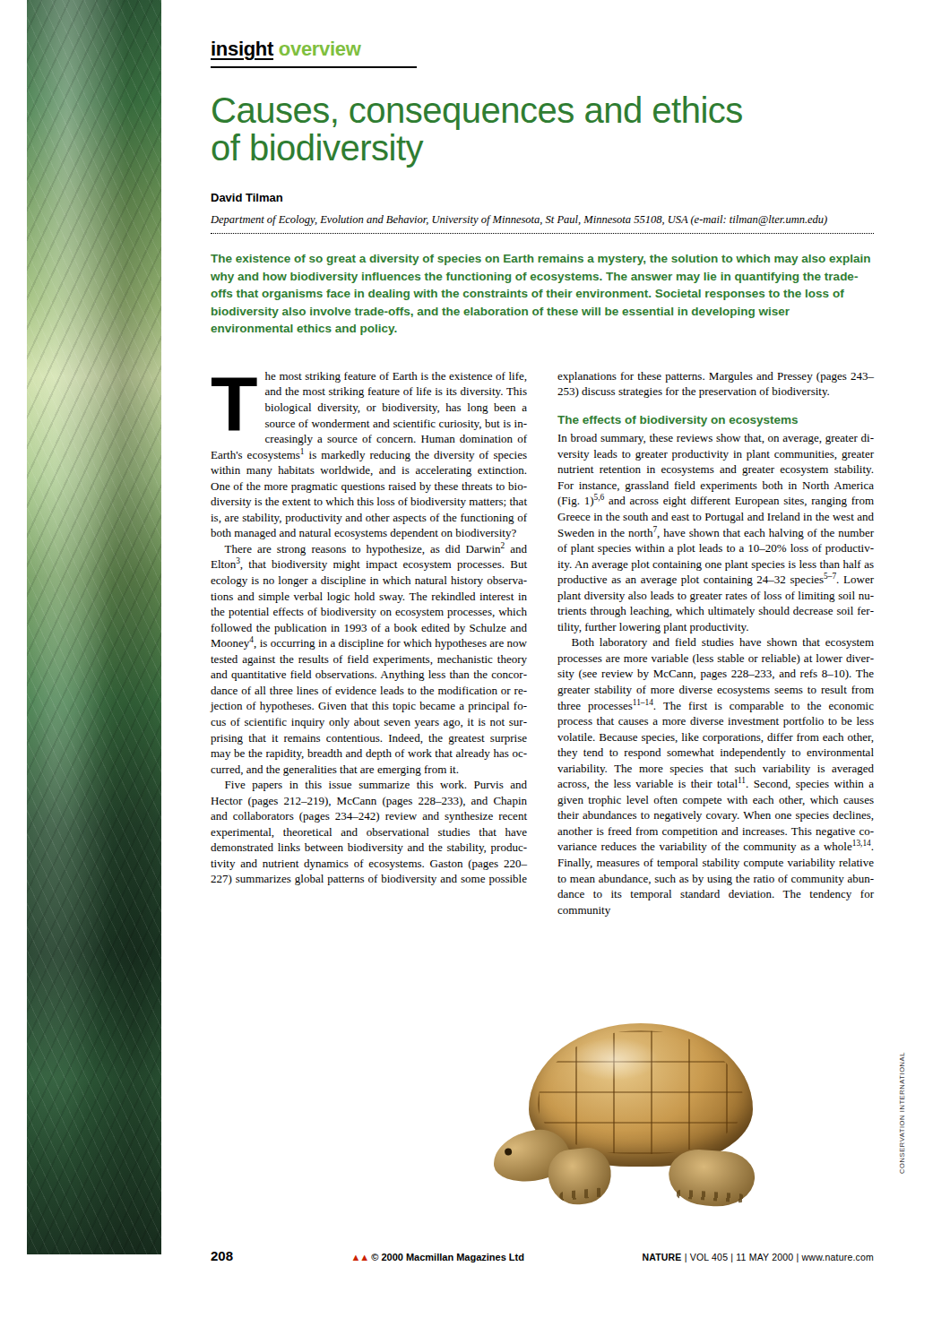insight overview
Causes, consequences and ethics
of biodiversity
David Tilman
Department of Ecology, Evolution and Behavior, University of Minnesota, St Paul, Minnesota 55108, USA (e-mail: tilman@lter.umn.edu)
The existence of so great a diversity of species on Earth remains a mystery, the solution to which may also explain why and how biodiversity influences the functioning of ecosystems. The answer may lie in quantifying the trade-offs that organisms face in dealing with the constraints of their environment. Societal responses to the loss of biodiversity also involve trade-offs, and the elaboration of these will be essential in developing wiser environmental ethics and policy.
The most striking feature of Earth is the existence of life, and the most striking feature of life is its diversity. This biological diversity, or biodiversity, has long been a source of wonderment and scientific curiosity, but is increasingly a source of concern. Human domination of Earth's ecosystems1 is markedly reducing the diversity of species within many habitats worldwide, and is accelerating extinction. One of the more pragmatic questions raised by these threats to biodiversity is the extent to which this loss of biodiversity matters; that is, are stability, productivity and other aspects of the functioning of both managed and natural ecosystems dependent on biodiversity?
There are strong reasons to hypothesize, as did Darwin2 and Elton3, that biodiversity might impact ecosystem processes. But ecology is no longer a discipline in which natural history observations and simple verbal logic hold sway. The rekindled interest in the potential effects of biodiversity on ecosystem processes, which followed the publication in 1993 of a book edited by Schulze and Mooney4, is occurring in a discipline for which hypotheses are now tested against the results of field experiments, mechanistic theory and quantitative field observations. Anything less than the concordance of all three lines of evidence leads to the modification or rejection of hypotheses. Given that this topic became a principal focus of scientific inquiry only about seven years ago, it is not surprising that it remains contentious. Indeed, the greatest surprise may be the rapidity, breadth and depth of work that already has occurred, and the generalities that are emerging from it.
Five papers in this issue summarize this work. Purvis and Hector (pages 212–219), McCann (pages 228–233), and Chapin and collaborators (pages 234–242) review and synthesize recent experimental, theoretical and observational studies that have demonstrated links between biodiversity and the stability, productivity and nutrient dynamics of ecosystems. Gaston (pages 220–227) summarizes global patterns of biodiversity and some possible explanations for these patterns. Margules and Pressey (pages 243–253) discuss strategies for the preservation of biodiversity.
The effects of biodiversity on ecosystems
In broad summary, these reviews show that, on average, greater diversity leads to greater productivity in plant communities, greater nutrient retention in ecosystems and greater ecosystem stability. For instance, grassland field experiments both in North America (Fig. 1)5,6 and across eight different European sites, ranging from Greece in the south and east to Portugal and Ireland in the west and Sweden in the north7, have shown that each halving of the number of plant species within a plot leads to a 10–20% loss of productivity. An average plot containing one plant species is less than half as productive as an average plot containing 24–32 species5–7. Lower plant diversity also leads to greater rates of loss of limiting soil nutrients through leaching, which ultimately should decrease soil fertility, further lowering plant productivity.
Both laboratory and field studies have shown that ecosystem processes are more variable (less stable or reliable) at lower diversity (see review by McCann, pages 228–233, and refs 8–10). The greater stability of more diverse ecosystems seems to result from three processes11–14. The first is comparable to the economic process that causes a more diverse investment portfolio to be less volatile. Because species, like corporations, differ from each other, they tend to respond somewhat independently to environmental variability. The more species that such variability is averaged across, the less variable is their total11. Second, species within a given trophic level often compete with each other, which causes their abundances to negatively covary. When one species declines, another is freed from competition and increases. This negative covariance reduces the variability of the community as a whole13,14. Finally, measures of temporal stability compute variability relative to mean abundance, such as by using the ratio of community abundance to its temporal standard deviation. The tendency for community
CONSERVATION INTERNATIONAL
208
▲▲© 2000 Macmillan Magazines Ltd
NATURE | VOL 405 | 11 MAY 2000 | www.nature.com